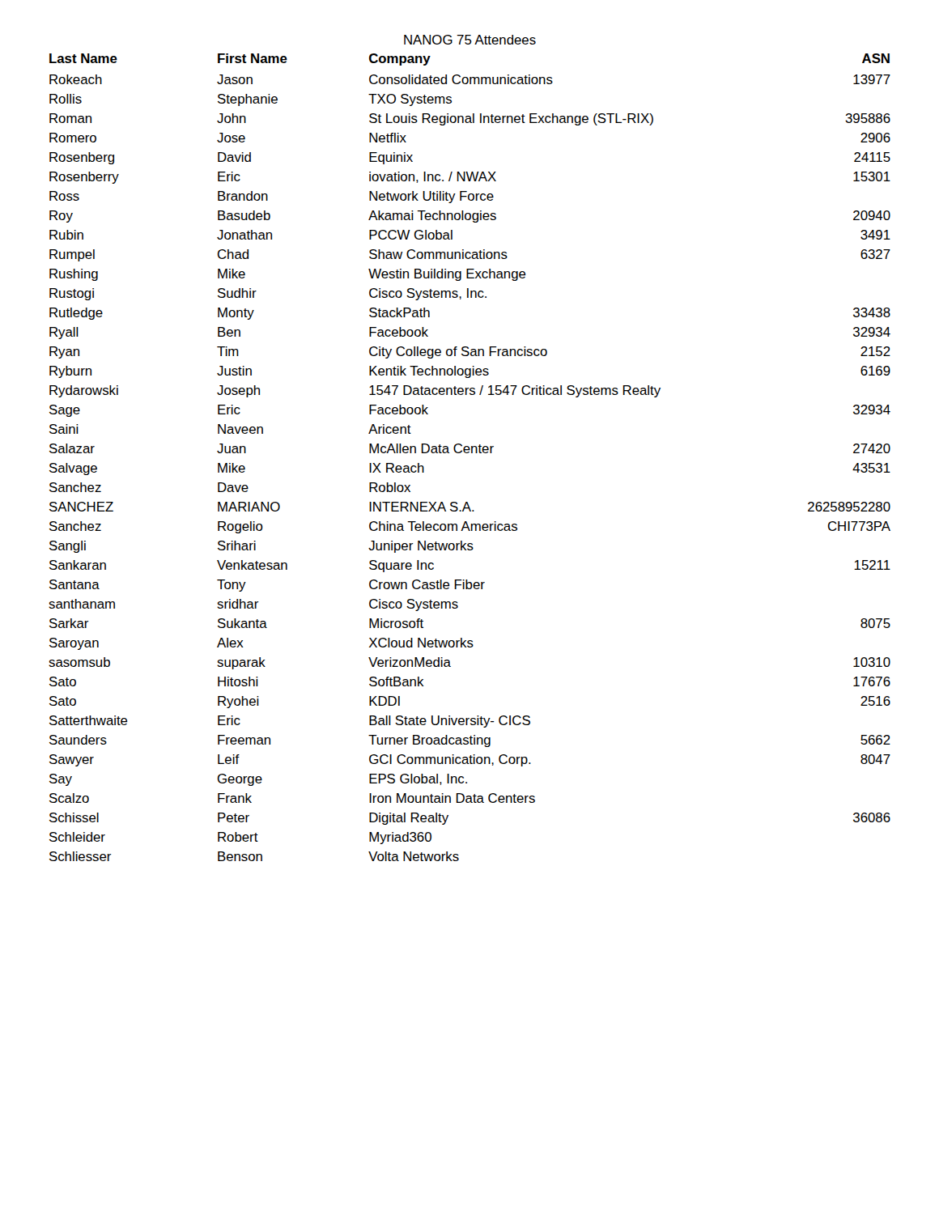NANOG 75 Attendees
| Last Name | First Name | Company | ASN |
| --- | --- | --- | --- |
| Rokeach | Jason | Consolidated Communications | 13977 |
| Rollis | Stephanie | TXO Systems | |
| Roman | John | St Louis Regional Internet Exchange (STL-RIX) | 395886 |
| Romero | Jose | Netflix | 2906 |
| Rosenberg | David | Equinix | 24115 |
| Rosenberry | Eric | iovation, Inc. / NWAX | 15301 |
| Ross | Brandon | Network Utility Force | |
| Roy | Basudeb | Akamai Technologies | 20940 |
| Rubin | Jonathan | PCCW Global | 3491 |
| Rumpel | Chad | Shaw Communications | 6327 |
| Rushing | Mike | Westin Building Exchange | |
| Rustogi | Sudhir | Cisco Systems, Inc. | |
| Rutledge | Monty | StackPath | 33438 |
| Ryall | Ben | Facebook | 32934 |
| Ryan | Tim | City College of San Francisco | 2152 |
| Ryburn | Justin | Kentik Technologies | 6169 |
| Rydarowski | Joseph | 1547 Datacenters / 1547 Critical Systems Realty | |
| Sage | Eric | Facebook | 32934 |
| Saini | Naveen | Aricent | |
| Salazar | Juan | McAllen Data Center | 27420 |
| Salvage | Mike | IX Reach | 43531 |
| Sanchez | Dave | Roblox | |
| SANCHEZ | MARIANO | INTERNEXA S.A. | 26258952280 |
| Sanchez | Rogelio | China Telecom Americas | CHI773PA |
| Sangli | Srihari | Juniper Networks | |
| Sankaran | Venkatesan | Square Inc | 15211 |
| Santana | Tony | Crown Castle Fiber | |
| santhanam | sridhar | Cisco Systems | |
| Sarkar | Sukanta | Microsoft | 8075 |
| Saroyan | Alex | XCloud Networks | |
| sasomsub | suparak | VerizonMedia | 10310 |
| Sato | Hitoshi | SoftBank | 17676 |
| Sato | Ryohei | KDDI | 2516 |
| Satterthwaite | Eric | Ball State University- CICS | |
| Saunders | Freeman | Turner Broadcasting | 5662 |
| Sawyer | Leif | GCI Communication, Corp. | 8047 |
| Say | George | EPS Global, Inc. | |
| Scalzo | Frank | Iron Mountain Data Centers | |
| Schissel | Peter | Digital Realty | 36086 |
| Schleider | Robert | Myriad360 | |
| Schliesser | Benson | Volta Networks | |